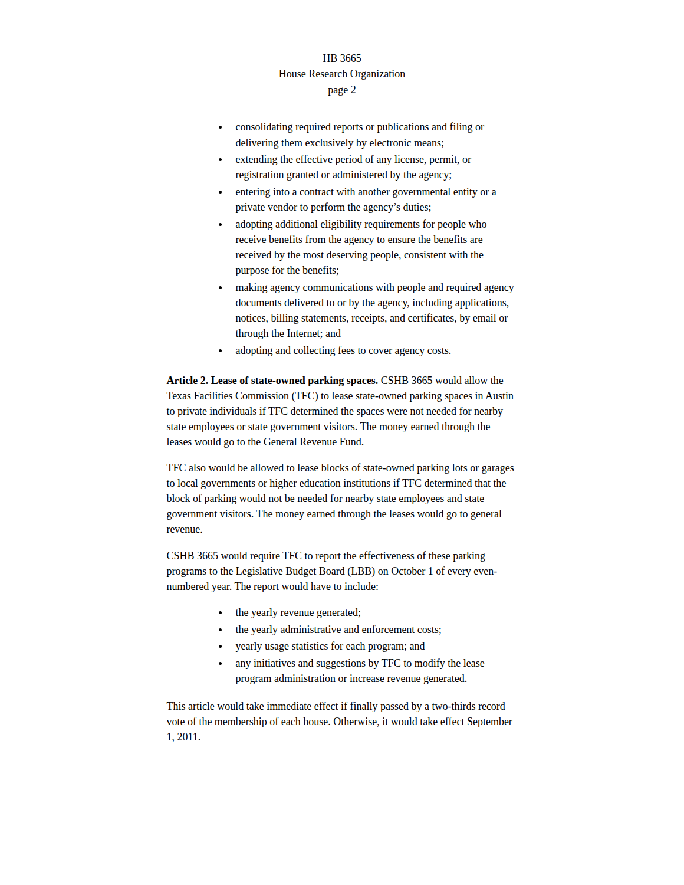HB 3665 House Research Organization page 2
consolidating required reports or publications and filing or delivering them exclusively by electronic means;
extending the effective period of any license, permit, or registration granted or administered by the agency;
entering into a contract with another governmental entity or a private vendor to perform the agency’s duties;
adopting additional eligibility requirements for people who receive benefits from the agency to ensure the benefits are received by the most deserving people, consistent with the purpose for the benefits;
making agency communications with people and required agency documents delivered to or by the agency, including applications, notices, billing statements, receipts, and certificates, by email or through the Internet; and
adopting and collecting fees to cover agency costs.
Article 2. Lease of state-owned parking spaces. CSHB 3665 would allow the Texas Facilities Commission (TFC) to lease state-owned parking spaces in Austin to private individuals if TFC determined the spaces were not needed for nearby state employees or state government visitors. The money earned through the leases would go to the General Revenue Fund.
TFC also would be allowed to lease blocks of state-owned parking lots or garages to local governments or higher education institutions if TFC determined that the block of parking would not be needed for nearby state employees and state government visitors. The money earned through the leases would go to general revenue.
CSHB 3665 would require TFC to report the effectiveness of these parking programs to the Legislative Budget Board (LBB) on October 1 of every even-numbered year. The report would have to include:
the yearly revenue generated;
the yearly administrative and enforcement costs;
yearly usage statistics for each program; and
any initiatives and suggestions by TFC to modify the lease program administration or increase revenue generated.
This article would take immediate effect if finally passed by a two-thirds record vote of the membership of each house. Otherwise, it would take effect September 1, 2011.